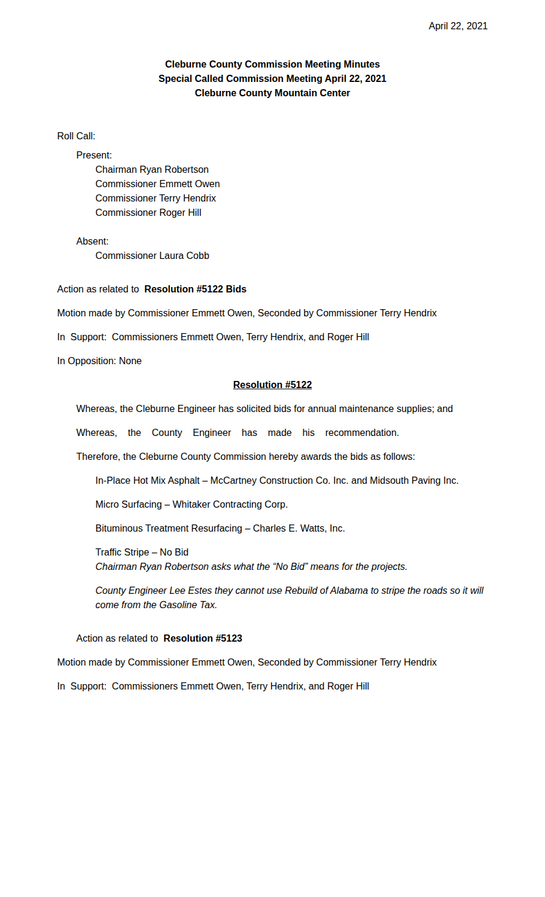April 22, 2021
Cleburne County Commission Meeting Minutes
Special Called Commission Meeting April 22, 2021
Cleburne County Mountain Center
Roll Call:
Present:
Chairman Ryan Robertson
Commissioner Emmett Owen
Commissioner Terry Hendrix
Commissioner Roger Hill
Absent:
Commissioner Laura Cobb
Action as related to Resolution #5122 Bids
Motion made by Commissioner Emmett Owen, Seconded by Commissioner Terry Hendrix
In Support: Commissioners Emmett Owen, Terry Hendrix, and Roger Hill
In Opposition: None
Resolution #5122
Whereas, the Cleburne Engineer has solicited bids for annual maintenance supplies; and
Whereas, the County Engineer has made his recommendation.
Therefore, the Cleburne County Commission hereby awards the bids as follows:
In-Place Hot Mix Asphalt – McCartney Construction Co. Inc. and Midsouth Paving Inc.
Micro Surfacing – Whitaker Contracting Corp.
Bituminous Treatment Resurfacing – Charles E. Watts, Inc.
Traffic Stripe – No Bid
Chairman Ryan Robertson asks what the “No Bid” means for the projects.
County Engineer Lee Estes they cannot use Rebuild of Alabama to stripe the roads so it will come from the Gasoline Tax.
Action as related to Resolution #5123
Motion made by Commissioner Emmett Owen, Seconded by Commissioner Terry Hendrix
In Support: Commissioners Emmett Owen, Terry Hendrix, and Roger Hill